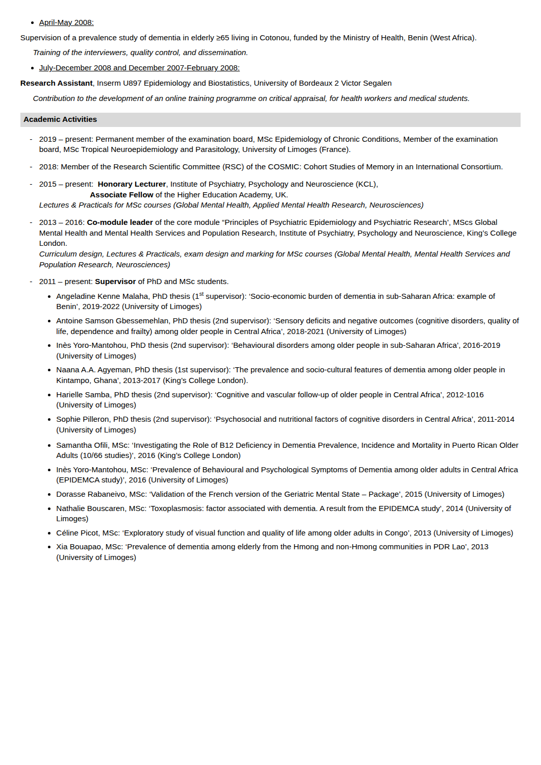April-May 2008:
Supervision of a prevalence study of dementia in elderly ≥65 living in Cotonou, funded by the Ministry of Health, Benin (West Africa).
Training of the interviewers, quality control, and dissemination.
July-December 2008 and December 2007-February 2008:
Research Assistant, Inserm U897 Epidemiology and Biostatistics, University of Bordeaux 2 Victor Segalen
Contribution to the development of an online training programme on critical appraisal, for health workers and medical students.
Academic Activities
2019 – present: Permanent member of the examination board, MSc Epidemiology of Chronic Conditions, Member of the examination board, MSc Tropical Neuroepidemiology and Parasitology, University of Limoges (France).
2018: Member of the Research Scientific Committee (RSC) of the COSMIC: Cohort Studies of Memory in an International Consortium.
2015 – present: Honorary Lecturer, Institute of Psychiatry, Psychology and Neuroscience (KCL),
Associate Fellow of the Higher Education Academy, UK.
Lectures & Practicals for MSc courses (Global Mental Health, Applied Mental Health Research, Neurosciences)
2013 – 2016: Co-module leader of the core module “Principles of Psychiatric Epidemiology and Psychiatric Research’, MScs Global Mental Health and Mental Health Services and Population Research, Institute of Psychiatry, Psychology and Neuroscience, King’s College London.
Curriculum design, Lectures & Practicals, exam design and marking for MSc courses (Global Mental Health, Mental Health Services and Population Research, Neurosciences)
2011 – present: Supervisor of PhD and MSc students.
Angeladine Kenne Malaha, PhD thesis (1st supervisor): ‘Socio-economic burden of dementia in sub-Saharan Africa: example of Benin’, 2019-2022 (University of Limoges)
Antoine Samson Gbessemehlan, PhD thesis (2nd supervisor): ‘Sensory deficits and negative outcomes (cognitive disorders, quality of life, dependence and frailty) among older people in Central Africa’, 2018-2021 (University of Limoges)
Inès Yoro-Mantohou, PhD thesis (2nd supervisor): ‘Behavioural disorders among older people in sub-Saharan Africa’, 2016-2019 (University of Limoges)
Naana A.A. Agyeman, PhD thesis (1st supervisor): ‘The prevalence and socio-cultural features of dementia among older people in Kintampo, Ghana’, 2013-2017 (King’s College London).
Harielle Samba, PhD thesis (2nd supervisor): ‘Cognitive and vascular follow-up of older people in Central Africa’, 2012-1016 (University of Limoges)
Sophie Pilleron, PhD thesis (2nd supervisor): ‘Psychosocial and nutritional factors of cognitive disorders in Central Africa’, 2011-2014 (University of Limoges)
Samantha Ofili, MSc: ‘Investigating the Role of B12 Deficiency in Dementia Prevalence, Incidence and Mortality in Puerto Rican Older Adults (10/66 studies)’, 2016 (King’s College London)
Inès Yoro-Mantohou, MSc: ‘Prevalence of Behavioural and Psychological Symptoms of Dementia among older adults in Central Africa (EPIDEMCA study)’, 2016 (University of Limoges)
Dorasse Rabaneivo, MSc: ‘Validation of the French version of the Geriatric Mental State – Package’, 2015 (University of Limoges)
Nathalie Bouscaren, MSc: ‘Toxoplasmosis: factor associated with dementia. A result from the EPIDEMCA study’, 2014 (University of Limoges)
Céline Picot, MSc: ‘Exploratory study of visual function and quality of life among older adults in Congo’, 2013 (University of Limoges)
Xia Bouapao, MSc: ‘Prevalence of dementia among elderly from the Hmong and non-Hmong communities in PDR Lao’, 2013 (University of Limoges)